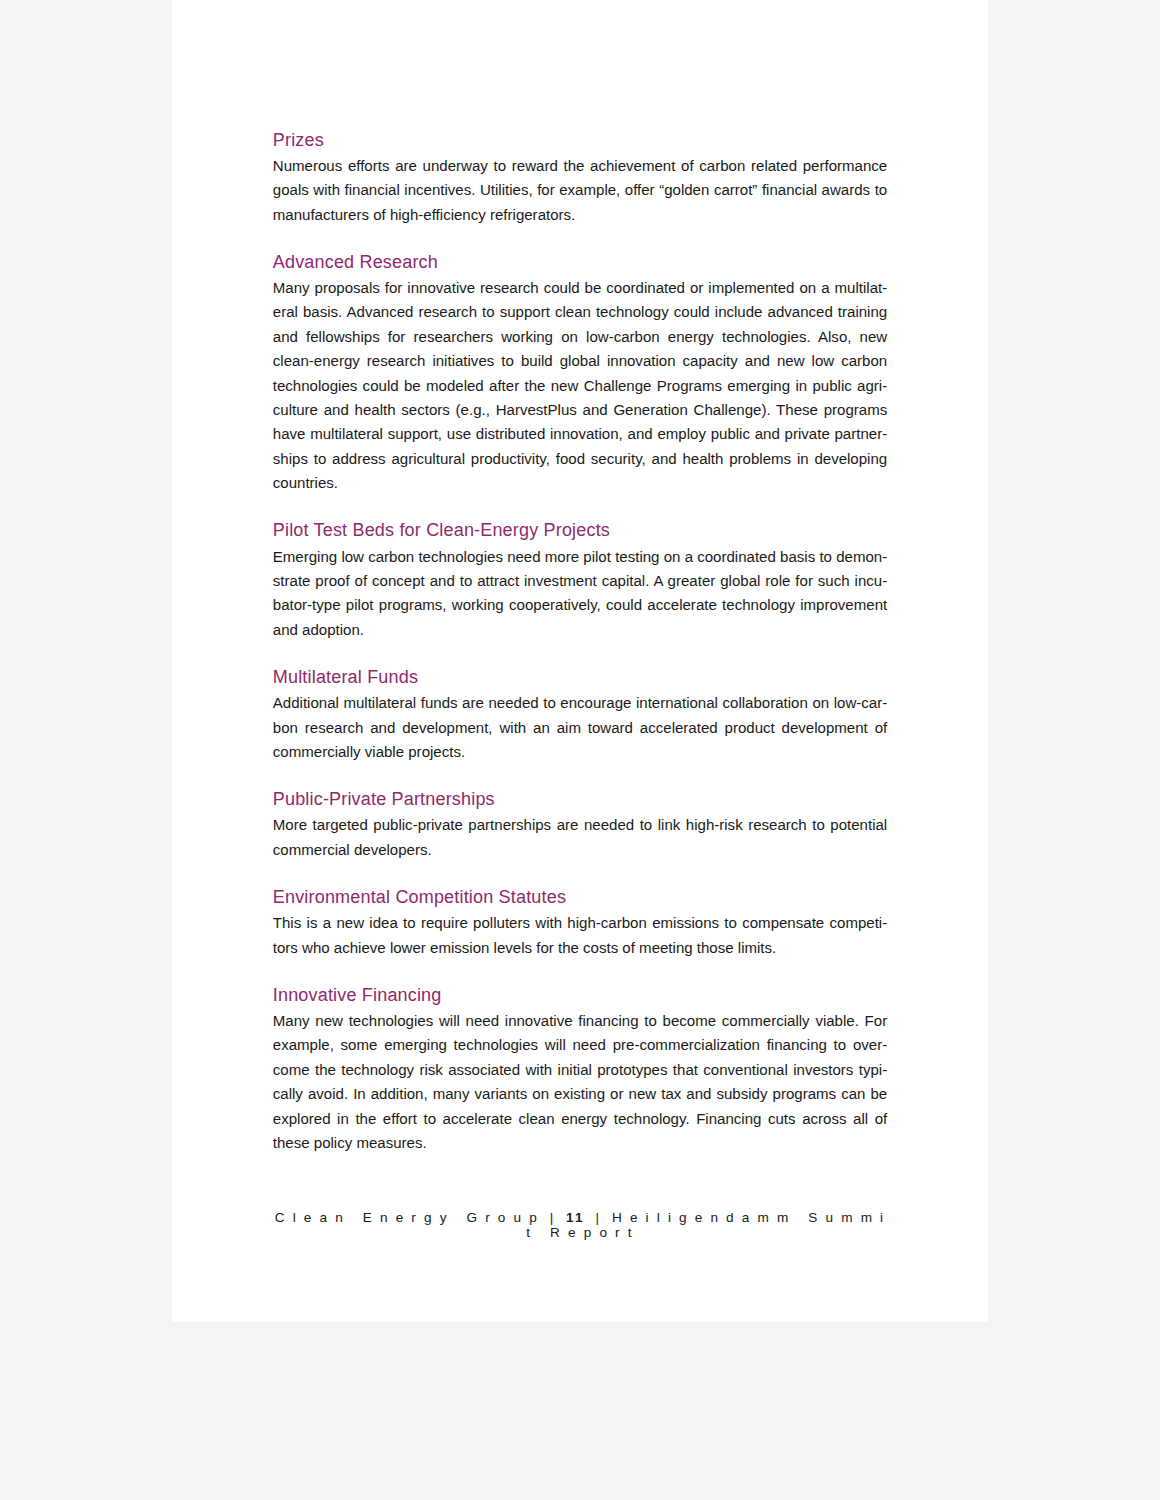Prizes
Numerous efforts are underway to reward the achievement of carbon related performance goals with financial incentives. Utilities, for example, offer “golden carrot” financial awards to manufacturers of high-efficiency refrigerators.
Advanced Research
Many proposals for innovative research could be coordinated or implemented on a multilateral basis. Advanced research to support clean technology could include advanced training and fellowships for re­searchers working on low-carbon energy technologies. Also, new clean-energy research initiatives to build global innovation capacity and new low carbon technologies could be modeled after the new Challenge Programs emerging in public agriculture and health sectors (e.g., HarvestPlus and Generation Challenge). These programs have multilateral support, use distributed innovation, and employ public and private part­nerships to address agricultural productivity, food security, and health problems in developing countries.
Pilot Test Beds for Clean-Energy Projects
Emerging low carbon technologies need more pilot testing on a coordinated basis to demonstrate proof of concept and to attract investment capital. A greater global role for such incubator-type pilot programs, working cooperatively, could accelerate technology improvement and adoption.
Multilateral Funds
Additional multilateral funds are needed to encourage international collaboration on low-carbon research and development, with an aim toward accelerated product development of commercially viable projects.
Public-Private Partnerships
More targeted public-private partnerships are needed to link high-risk research to potential commercial developers.
Environmental Competition Statutes
This is a new idea to require polluters with high-carbon emissions to compensate competitors who achieve lower emission levels for the costs of meeting those limits.
Innovative Financing
Many new technologies will need innovative financing to become commercially viable. For example, some emerging technologies will need pre-commercialization financing to overcome the technology risk associ­ated with initial prototypes that conventional investors typically avoid. In addition, many variants on existing or new tax and subsidy programs can be explored in the effort to accelerate clean energy technology. Financing cuts across all of these policy measures.
C l e a n E n e r g y G r o u p | 11 | H e i l i g e n d a m m S u m m i t R e p o r t